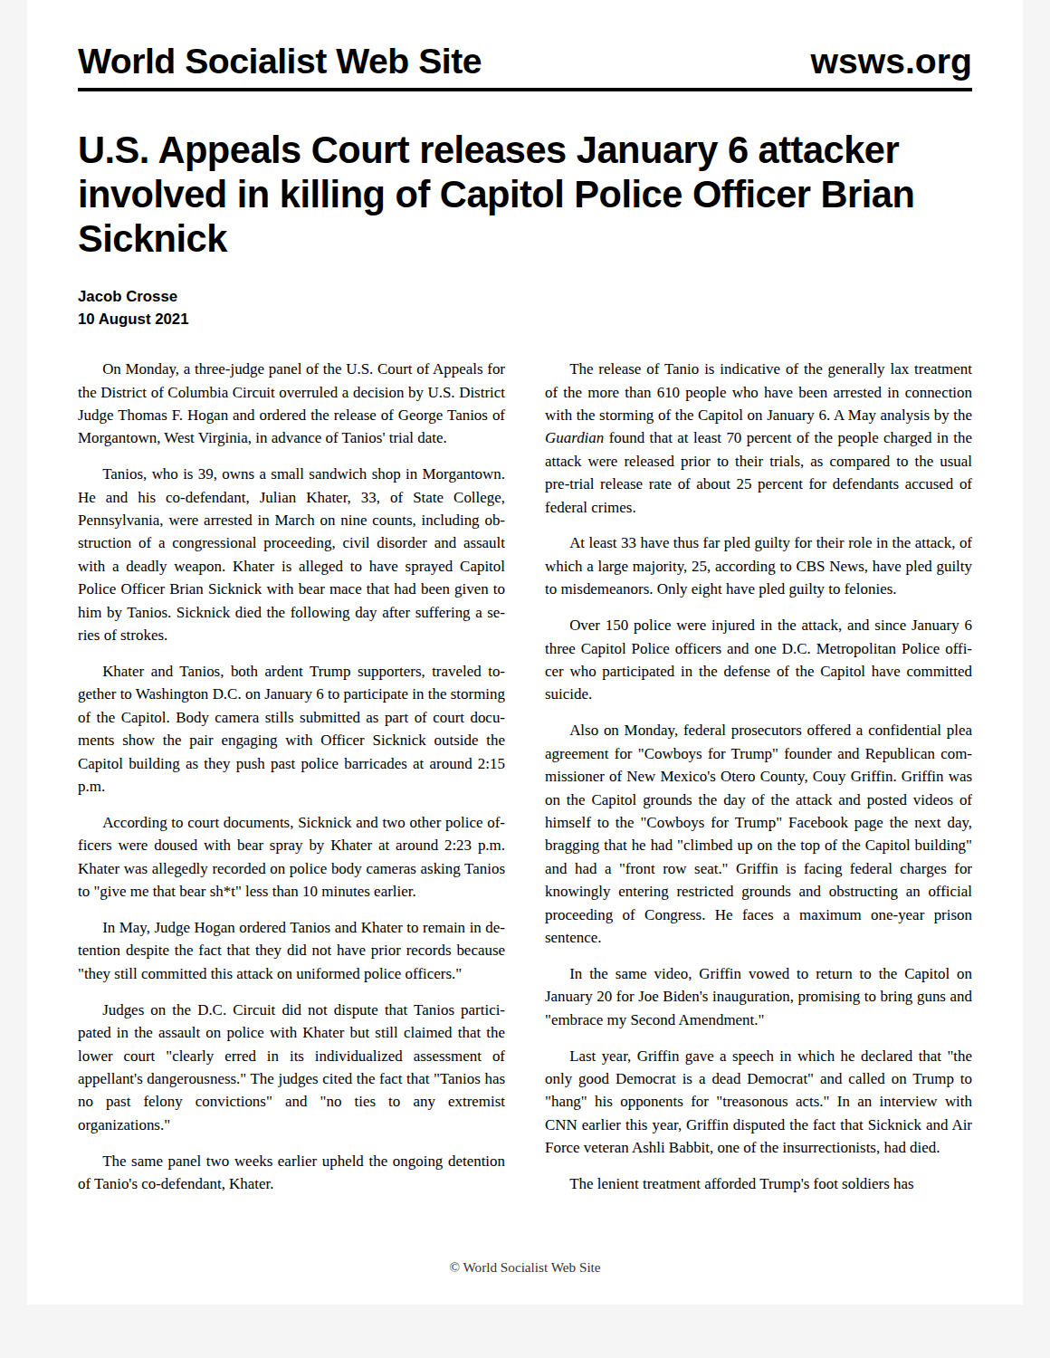World Socialist Web Site
wsws.org
U.S. Appeals Court releases January 6 attacker involved in killing of Capitol Police Officer Brian Sicknick
Jacob Crosse 10 August 2021
On Monday, a three-judge panel of the U.S. Court of Appeals for the District of Columbia Circuit overruled a decision by U.S. District Judge Thomas F. Hogan and ordered the release of George Tanios of Morgantown, West Virginia, in advance of Tanios' trial date.
Tanios, who is 39, owns a small sandwich shop in Morgantown. He and his co-defendant, Julian Khater, 33, of State College, Pennsylvania, were arrested in March on nine counts, including obstruction of a congressional proceeding, civil disorder and assault with a deadly weapon. Khater is alleged to have sprayed Capitol Police Officer Brian Sicknick with bear mace that had been given to him by Tanios. Sicknick died the following day after suffering a series of strokes.
Khater and Tanios, both ardent Trump supporters, traveled together to Washington D.C. on January 6 to participate in the storming of the Capitol. Body camera stills submitted as part of court documents show the pair engaging with Officer Sicknick outside the Capitol building as they push past police barricades at around 2:15 p.m.
According to court documents, Sicknick and two other police officers were doused with bear spray by Khater at around 2:23 p.m. Khater was allegedly recorded on police body cameras asking Tanios to "give me that bear sh*t" less than 10 minutes earlier.
In May, Judge Hogan ordered Tanios and Khater to remain in detention despite the fact that they did not have prior records because "they still committed this attack on uniformed police officers."
Judges on the D.C. Circuit did not dispute that Tanios participated in the assault on police with Khater but still claimed that the lower court "clearly erred in its individualized assessment of appellant's dangerousness." The judges cited the fact that "Tanios has no past felony convictions" and "no ties to any extremist organizations."
The same panel two weeks earlier upheld the ongoing detention of Tanio's co-defendant, Khater.
The release of Tanio is indicative of the generally lax treatment of the more than 610 people who have been arrested in connection with the storming of the Capitol on January 6. A May analysis by the Guardian found that at least 70 percent of the people charged in the attack were released prior to their trials, as compared to the usual pre-trial release rate of about 25 percent for defendants accused of federal crimes.
At least 33 have thus far pled guilty for their role in the attack, of which a large majority, 25, according to CBS News, have pled guilty to misdemeanors. Only eight have pled guilty to felonies.
Over 150 police were injured in the attack, and since January 6 three Capitol Police officers and one D.C. Metropolitan Police officer who participated in the defense of the Capitol have committed suicide.
Also on Monday, federal prosecutors offered a confidential plea agreement for "Cowboys for Trump" founder and Republican commissioner of New Mexico's Otero County, Couy Griffin. Griffin was on the Capitol grounds the day of the attack and posted videos of himself to the "Cowboys for Trump" Facebook page the next day, bragging that he had "climbed up on the top of the Capitol building" and had a "front row seat." Griffin is facing federal charges for knowingly entering restricted grounds and obstructing an official proceeding of Congress. He faces a maximum one-year prison sentence.
In the same video, Griffin vowed to return to the Capitol on January 20 for Joe Biden's inauguration, promising to bring guns and "embrace my Second Amendment."
Last year, Griffin gave a speech in which he declared that "the only good Democrat is a dead Democrat" and called on Trump to "hang" his opponents for "treasonous acts." In an interview with CNN earlier this year, Griffin disputed the fact that Sicknick and Air Force veteran Ashli Babbit, one of the insurrectionists, had died.
The lenient treatment afforded Trump's foot soldiers has
© World Socialist Web Site